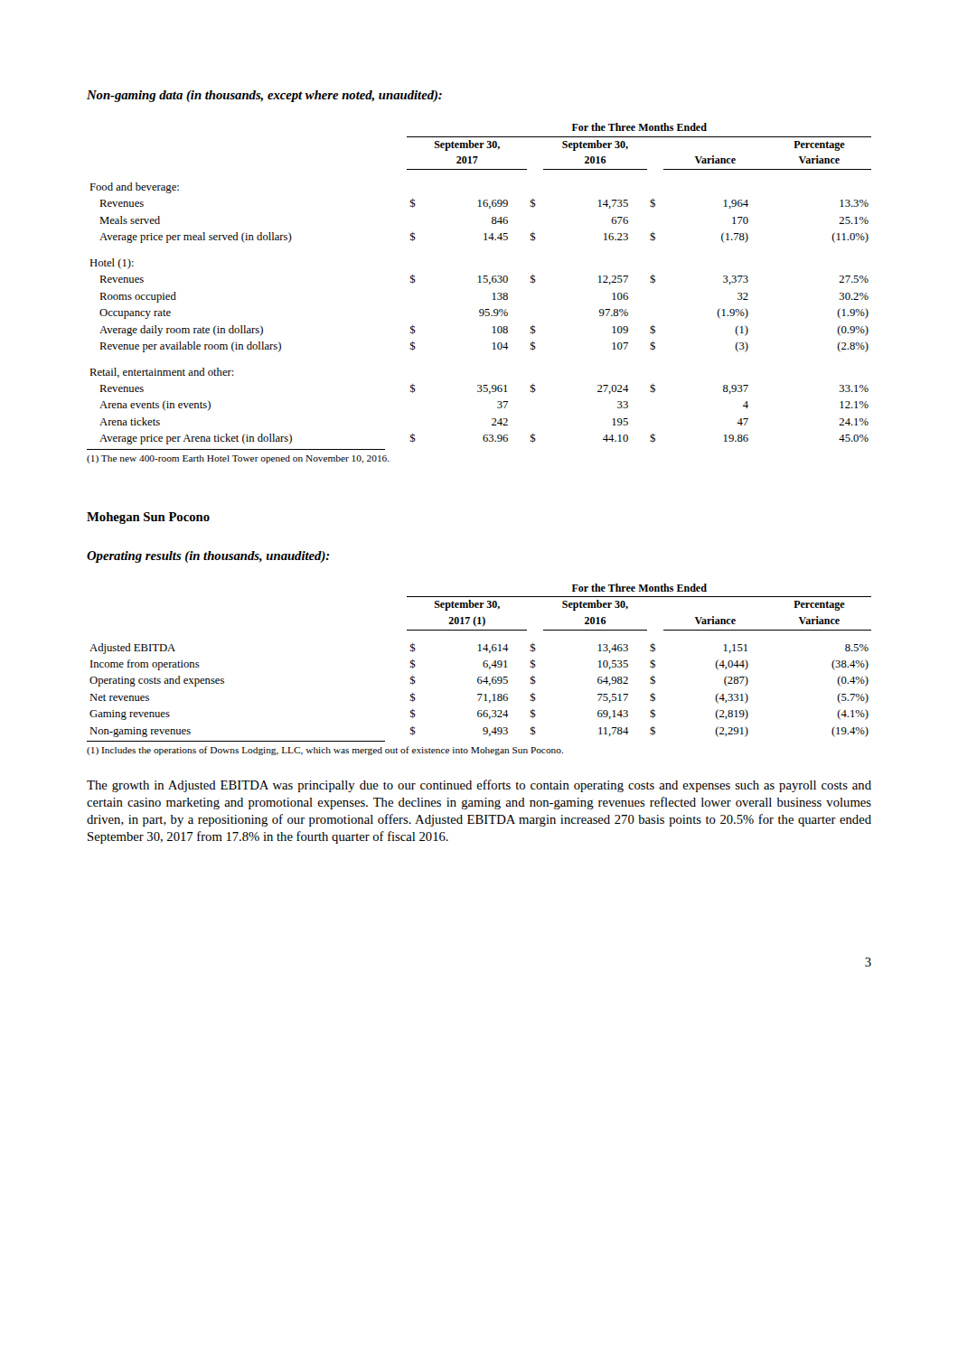Non-gaming data (in thousands, except where noted, unaudited):
| | For the Three Months Ended |
| | September 30, | | September 30, | | | Percentage |
| | 2017 | | 2016 | | Variance | Variance |
| Food and beverage: | |
| Revenues | $ | 16,699 | | $ | 14,735 | | $ | 1,964 | | 13.3% |
| Meals served | | 846 | | | 676 | | | 170 | | 25.1% |
| Average price per meal served (in dollars) | $ | 14.45 | | $ | 16.23 | | $ | (1.78) | | (11.0%) |
| Hotel (1): | |
| Revenues | $ | 15,630 | | $ | 12,257 | | $ | 3,373 | | 27.5% |
| Rooms occupied | | 138 | | | 106 | | | 32 | | 30.2% |
| Occupancy rate | | 95.9% | | | 97.8% | | | (1.9%) | | (1.9%) |
| Average daily room rate (in dollars) | $ | 108 | | $ | 109 | | $ | (1) | | (0.9%) |
| Revenue per available room (in dollars) | $ | 104 | | $ | 107 | | $ | (3) | | (2.8%) |
| Retail, entertainment and other: | |
| Revenues | $ | 35,961 | | $ | 27,024 | | $ | 8,937 | | 33.1% |
| Arena events (in events) | | 37 | | | 33 | | | 4 | | 12.1% |
| Arena tickets | | 242 | | | 195 | | | 47 | | 24.1% |
| Average price per Arena ticket (in dollars) | $ | 63.96 | | $ | 44.10 | | $ | 19.86 | | 45.0% |
(1) The new 400-room Earth Hotel Tower opened on November 10, 2016.
Mohegan Sun Pocono
Operating results (in thousands, unaudited):
| | For the Three Months Ended |
| | September 30, | | September 30, | | | Percentage |
| | 2017 (1) | | 2016 | | Variance | Variance |
| Adjusted EBITDA | $ | 14,614 | | $ | 13,463 | | $ | 1,151 | | 8.5% |
| Income from operations | $ | 6,491 | | $ | 10,535 | | $ | (4,044) | | (38.4%) |
| Operating costs and expenses | $ | 64,695 | | $ | 64,982 | | $ | (287) | | (0.4%) |
| Net revenues | $ | 71,186 | | $ | 75,517 | | $ | (4,331) | | (5.7%) |
| Gaming revenues | $ | 66,324 | | $ | 69,143 | | $ | (2,819) | | (4.1%) |
| Non-gaming revenues | $ | 9,493 | | $ | 11,784 | | $ | (2,291) | | (19.4%) |
(1) Includes the operations of Downs Lodging, LLC, which was merged out of existence into Mohegan Sun Pocono.
The growth in Adjusted EBITDA was principally due to our continued efforts to contain operating costs and expenses such as payroll costs and certain casino marketing and promotional expenses. The declines in gaming and non-gaming revenues reflected lower overall business volumes driven, in part, by a repositioning of our promotional offers. Adjusted EBITDA margin increased 270 basis points to 20.5% for the quarter ended September 30, 2017 from 17.8% in the fourth quarter of fiscal 2016.
3